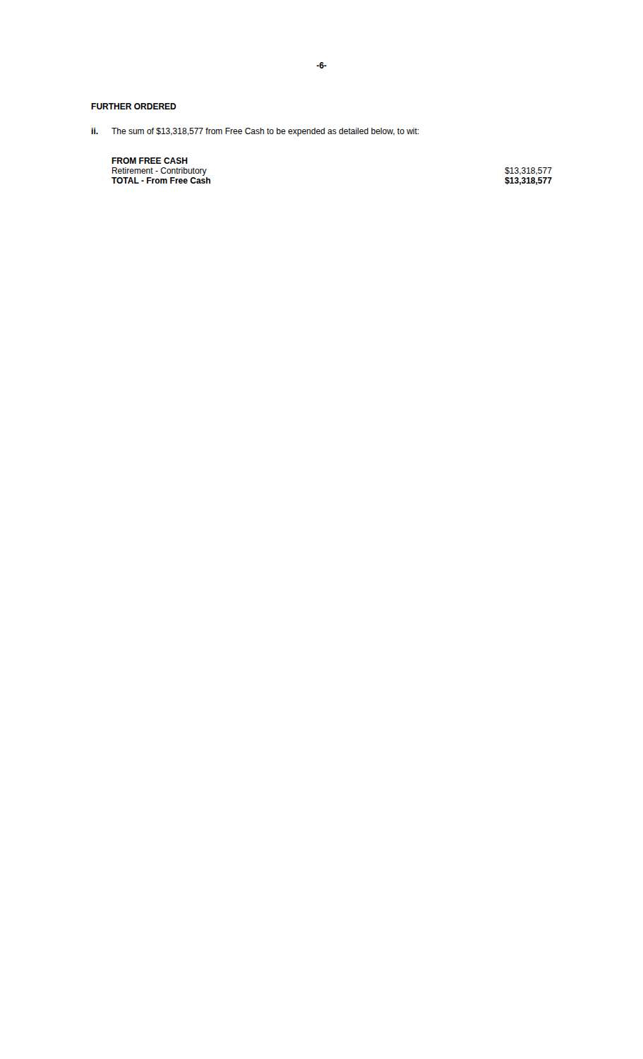-6-
FURTHER ORDERED
ii.
The sum of $13,318,577 from Free Cash to be expended as detailed below, to wit:
| FROM FREE CASH |
| Retirement - Contributory | $13,318,577 |
| TOTAL - From Free Cash | $13,318,577 |